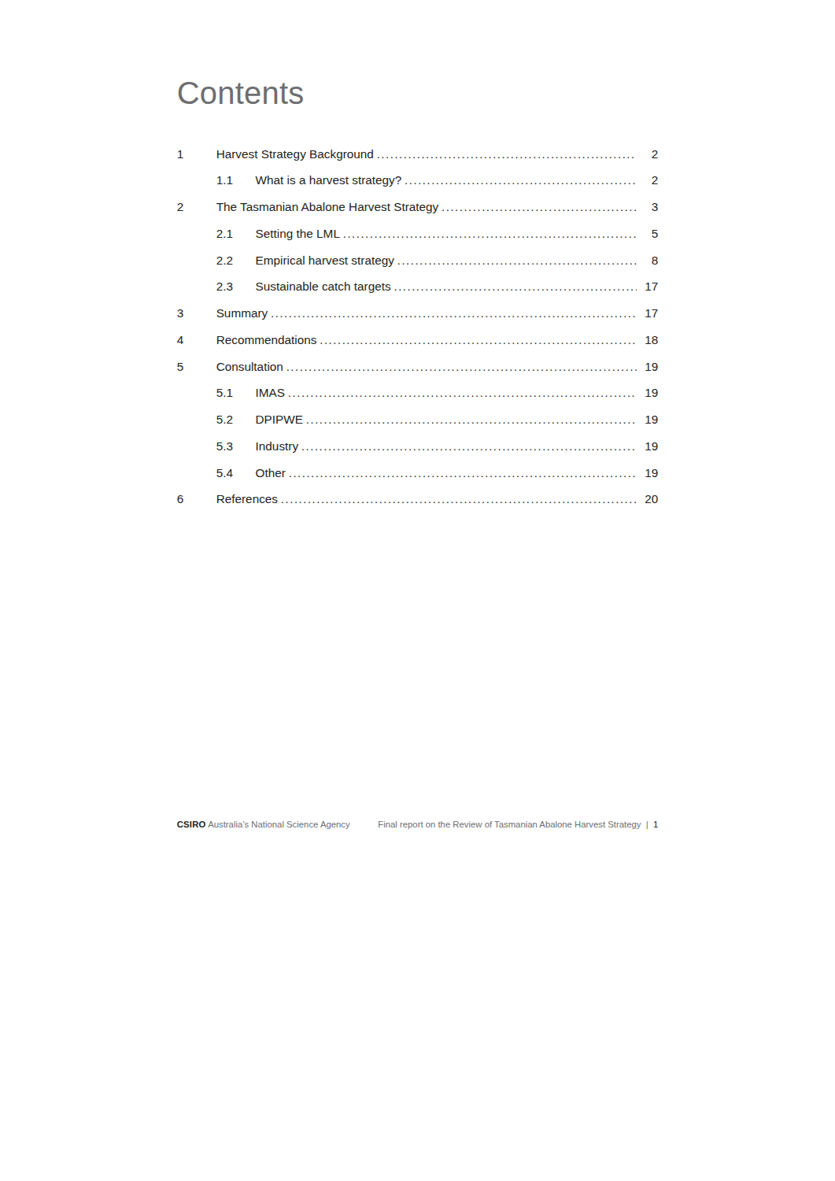Contents
1 Harvest Strategy Background .................................................................................................. 2
1.1 What is a harvest strategy? ................................................................................. 2
2 The Tasmanian Abalone Harvest Strategy ......................................................................... 3
2.1 Setting the LML .............................................................................................. 5
2.2 Empirical harvest strategy ................................................................................... 8
2.3 Sustainable catch targets .................................................................................. 17
3 Summary ..................................................................................................................... 17
4 Recommendations ..................................................................................................... 18
5 Consultation .............................................................................................................. 19
5.1 IMAS ......................................................................................................... 19
5.2 DPIPWE ..................................................................................................... 19
5.3 Industry ..................................................................................................... 19
5.4 Other ........................................................................................................ 19
6 References ................................................................................................................. 20
CSIRO Australia’s National Science Agency
Final report on the Review of Tasmanian Abalone Harvest Strategy | 1